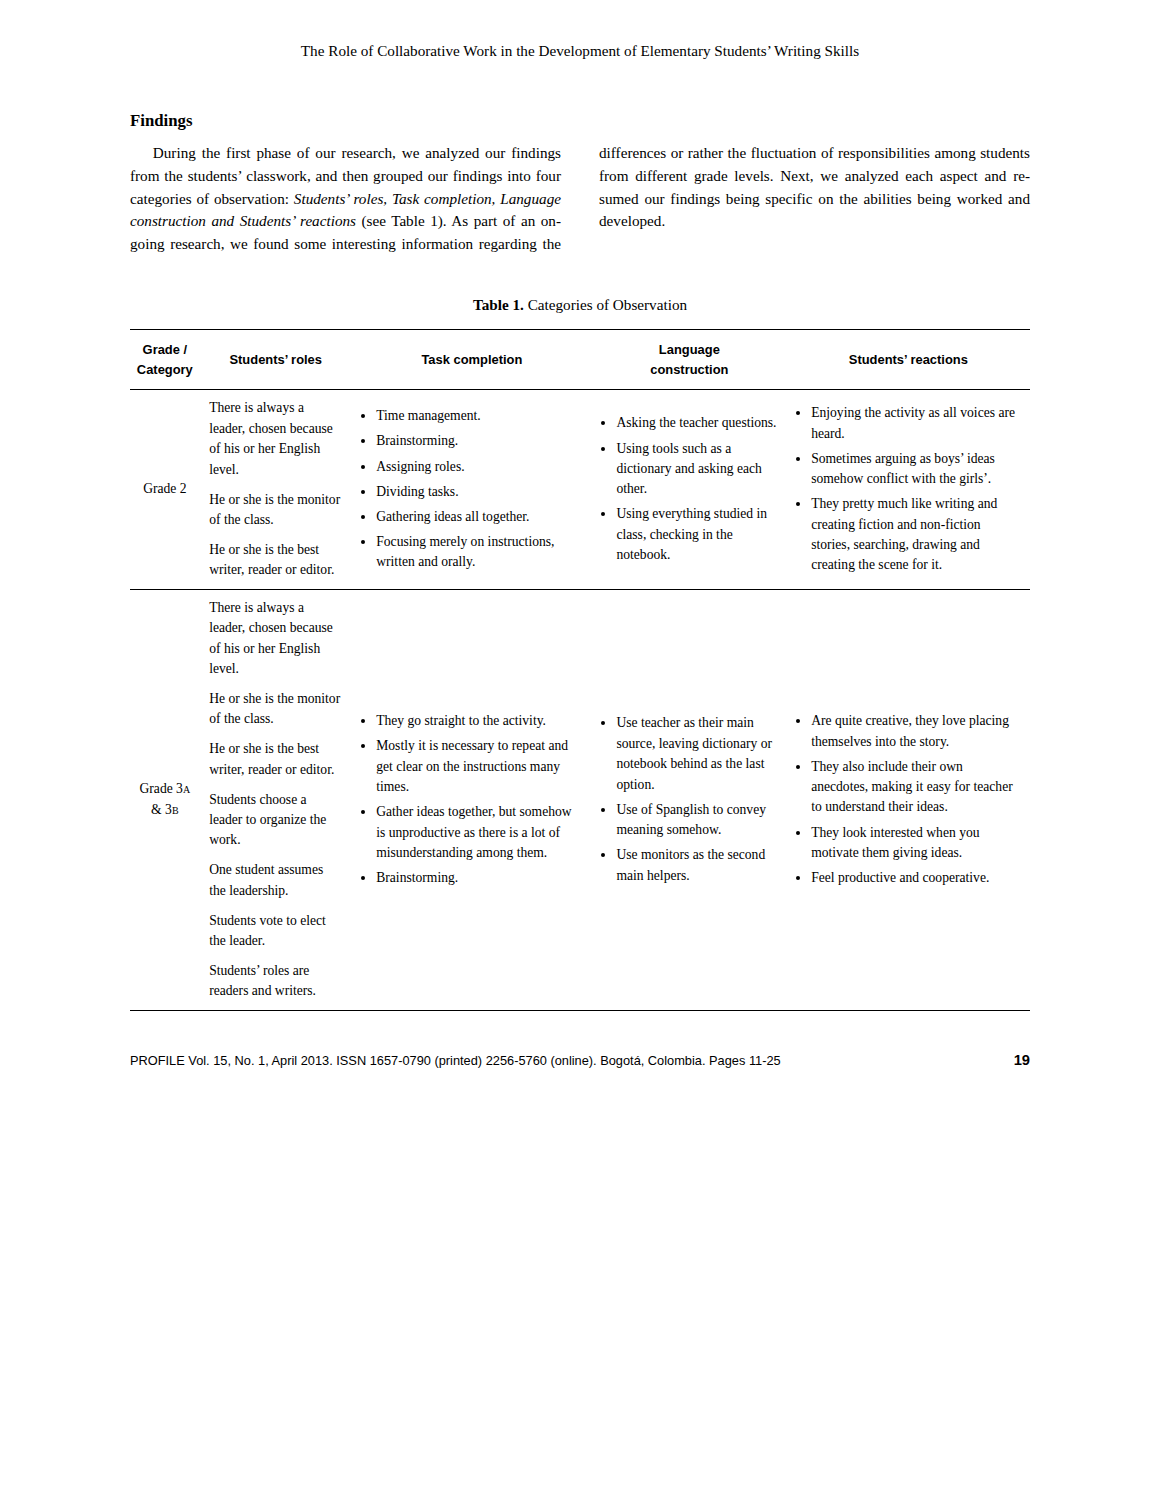The Role of Collaborative Work in the Development of Elementary Students’ Writing Skills
Findings
During the first phase of our research, we analyzed our findings from the students’ classwork, and then grouped our findings into four categories of observation: Students’ roles, Task completion, Language construction and Students’ reactions (see Table 1). As part of an on-going research, we found some interesting information regarding the differences or rather the fluctuation of responsibilities among students from different grade levels. Next, we analyzed each aspect and resumed our findings being specific on the abilities being worked and developed.
Table 1. Categories of Observation
| Grade / Category | Students’ roles | Task completion | Language construction | Students’ reactions |
| --- | --- | --- | --- | --- |
| Grade 2 | There is always a leader, chosen because of his or her English level. He or she is the monitor of the class. He or she is the best writer, reader or editor. | Time management. Brainstorming. Assigning roles. Dividing tasks. Gathering ideas all together. Focusing merely on instructions, written and orally. | Asking the teacher questions. Using tools such as a dictionary and asking each other. Using everything studied in class, checking in the notebook. | Enjoying the activity as all voices are heard. Sometimes arguing as boys’ ideas somehow conflict with the girls’. They pretty much like writing and creating fiction and non-fiction stories, searching, drawing and creating the scene for it. |
| Grade 3 a & 3 b | There is always a leader, chosen because of his or her English level. He or she is the monitor of the class. He or she is the best writer, reader or editor. Students choose a leader to organize the work. One student assumes the leadership. Students vote to elect the leader. Students’ roles are readers and writers. | They go straight to the activity. Mostly it is necessary to repeat and get clear on the instructions many times. Gather ideas together, but somehow is unproductive as there is a lot of misunderstanding among them. Brainstorming. | Use teacher as their main source, leaving dictionary or notebook behind as the last option. Use of Spanglish to convey meaning somehow. Use monitors as the second main helpers. | Are quite creative, they love placing themselves into the story. They also include their own anecdotes, making it easy for teacher to understand their ideas. They look interested when you motivate them giving ideas. Feel productive and cooperative. |
PROFILE Vol. 15, No. 1, April 2013. ISSN 1657-0790 (printed) 2256-5760 (online). Bogotá, Colombia. Pages 11-25 19